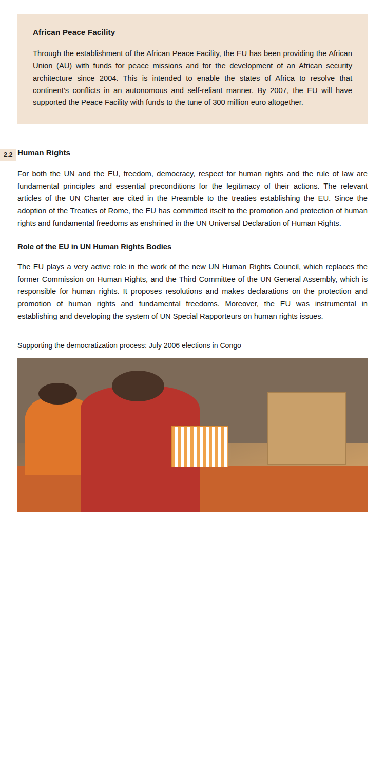African Peace Facility
Through the establishment of the African Peace Facility, the EU has been providing the African Union (AU) with funds for peace missions and for the development of an African security architecture since 2004. This is intended to enable the states of Africa to resolve that continent’s conflicts in an autonomous and self-reliant manner. By 2007, the EU will have supported the Peace Facility with funds to the tune of 300 million euro altogether.
2.2
Human Rights
For both the UN and the EU, freedom, democracy, respect for human rights and the rule of law are fundamental principles and essential preconditions for the legitimacy of their actions. The relevant articles of the UN Charter are cited in the Preamble to the treaties establishing the EU. Since the adoption of the Treaties of Rome, the EU has committed itself to the promotion and protection of human rights and fundamental freedoms as enshrined in the UN Universal Declaration of Human Rights.
Role of the EU in UN Human Rights Bodies
The EU plays a very active role in the work of the new UN Human Rights Council, which replaces the former Commission on Human Rights, and the Third Committee of the UN General Assembly, which is responsible for human rights. It proposes resolutions and makes declarations on the protection and promotion of human rights and fundamental freedoms. Moreover, the EU was instrumental in establishing and developing the system of UN Special Rapporteurs on human rights issues.
Supporting the democratization process: July 2006 elections in Congo